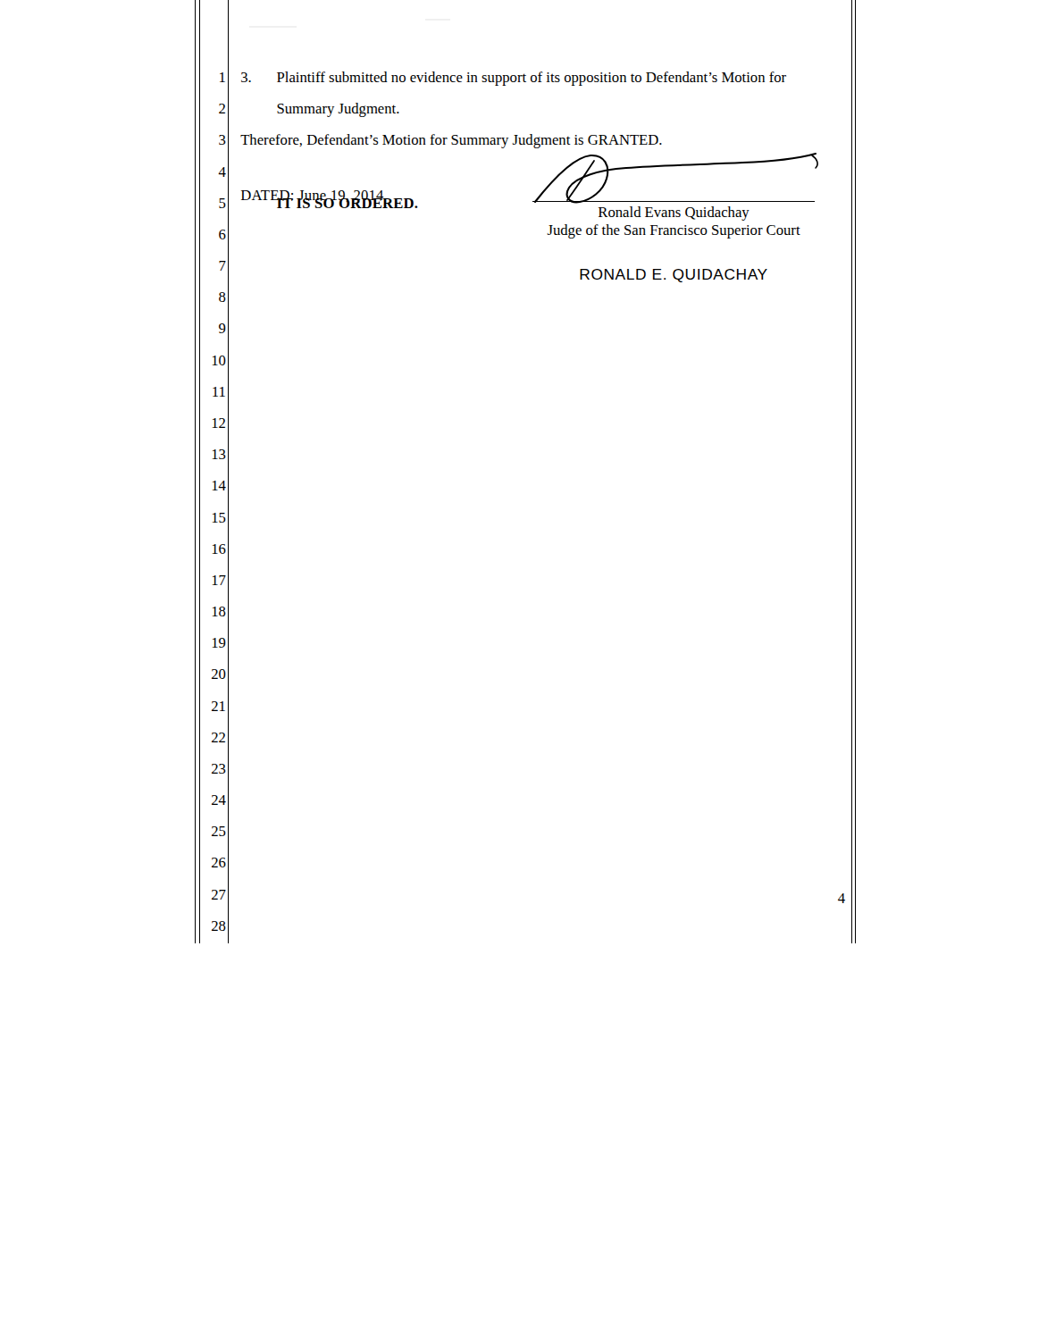1
2
3
4
5
6
7
8
9
10
11
12
13
14
15
16
17
18
19
20
21
22
23
24
25
26
27
28
3. Plaintiff submitted no evidence in support of its opposition to Defendant’s Motion for
Summary Judgment.
Therefore, Defendant’s Motion for Summary Judgment is GRANTED.
IT IS SO ORDERED.
DATED: June 19, 2014
Ronald Evans Quidachay
Judge of the San Francisco Superior Court
RONALD E. QUIDACHAY
4